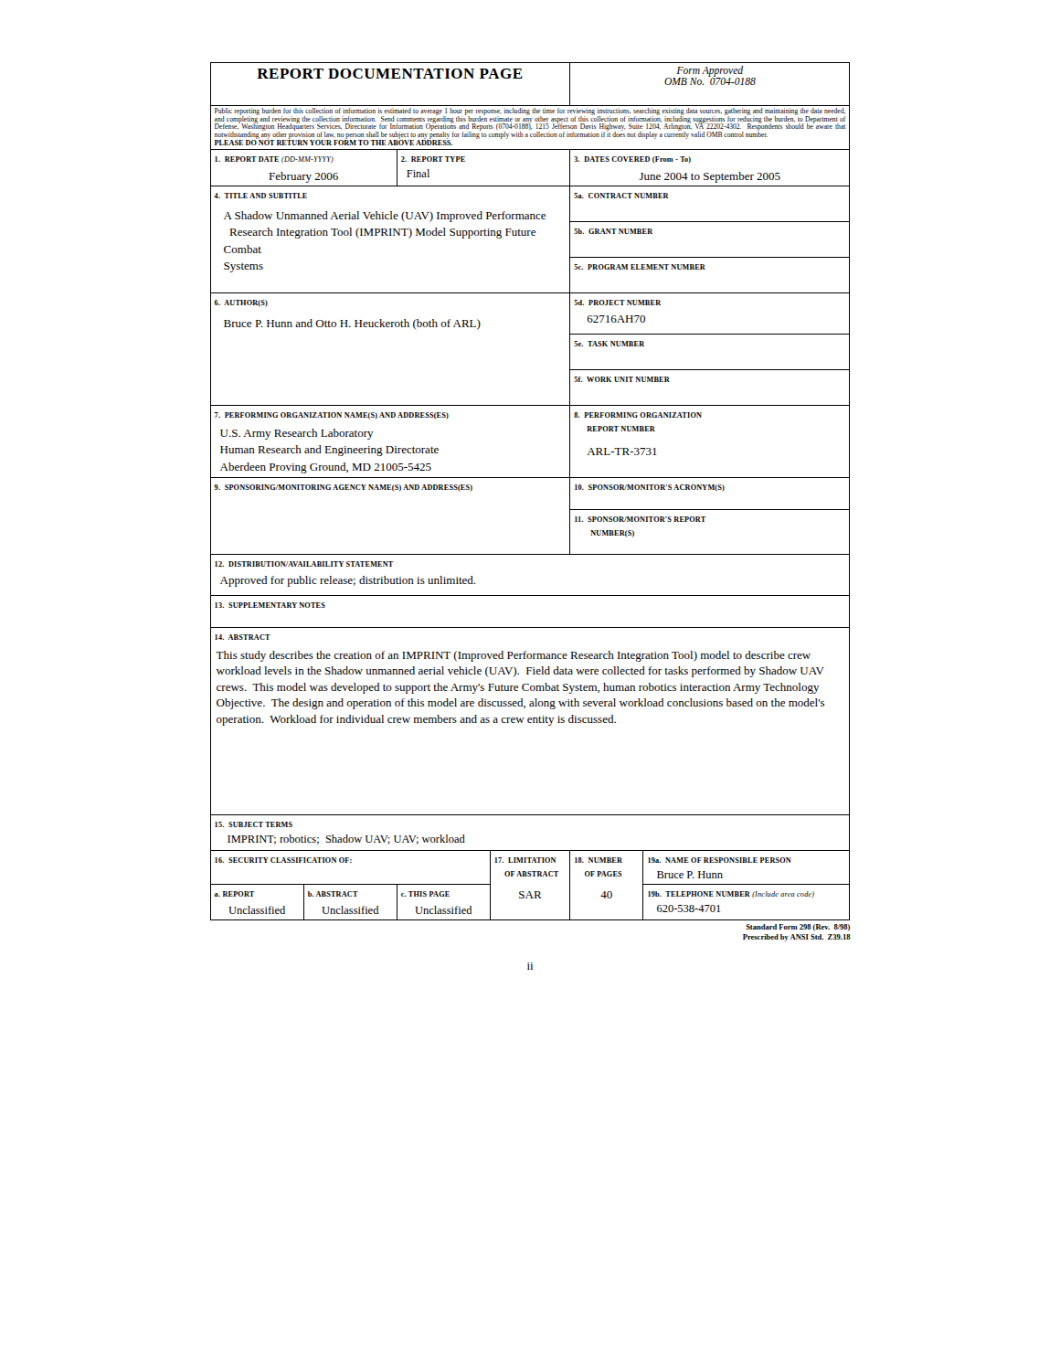| REPORT DOCUMENTATION PAGE | Form Approved OMB No. 0704-0188 |
| Public reporting burden for this collection of information is estimated to average 1 hour per response, including the time for reviewing instructions, searching existing data sources, gathering and maintaining the data needed, and completing and reviewing the collection information. Send comments regarding this burden estimate or any other aspect of this collection of information, including suggestions for reducing the burden, to Department of Defense, Washington Headquarters Services, Directorate for Information Operations and Reports (0704-0188), 1215 Jefferson Davis Highway, Suite 1204, Arlington, VA 22202-4302. Respondents should be aware that notwithstanding any other provision of law, no person shall be subject to any penalty for failing to comply with a collection of information if it does not display a currently valid OMB control number. PLEASE DO NOT RETURN YOUR FORM TO THE ABOVE ADDRESS. |
| 1. REPORT DATE (DD-MM-YYYY) February 2006 | 2. REPORT TYPE Final | 3. DATES COVERED (From - To) June 2004 to September 2005 |
| 4. TITLE AND SUBTITLE A Shadow Unmanned Aerial Vehicle (UAV) Improved Performance Research Integration Tool (IMPRINT) Model Supporting Future Combat Systems | 5a. CONTRACT NUMBER |
| 5b. GRANT NUMBER |
| 5c. PROGRAM ELEMENT NUMBER |
| 6. AUTHOR(S) Bruce P. Hunn and Otto H. Heuckeroth (both of ARL) | 5d. PROJECT NUMBER 62716AH70 |
| 5e. TASK NUMBER |
| 5f. WORK UNIT NUMBER |
| 7. PERFORMING ORGANIZATION NAME(S) AND ADDRESS(ES) U.S. Army Research Laboratory Human Research and Engineering Directorate Aberdeen Proving Ground, MD 21005-5425 | 8. PERFORMING ORGANIZATION REPORT NUMBER ARL-TR-3731 |
| 9. SPONSORING/MONITORING AGENCY NAME(S) AND ADDRESS(ES) | 10. SPONSOR/MONITOR'S ACRONYM(S) |
| 11. SPONSOR/MONITOR'S REPORT NUMBER(S) |
| 12. DISTRIBUTION/AVAILABILITY STATEMENT Approved for public release; distribution is unlimited. |
| 13. SUPPLEMENTARY NOTES |
| 14. ABSTRACT This study describes the creation of an IMPRINT (Improved Performance Research Integration Tool) model to describe crew workload levels in the Shadow unmanned aerial vehicle (UAV). Field data were collected for tasks performed by Shadow UAV crews. This model was developed to support the Army's Future Combat System, human robotics interaction Army Technology Objective. The design and operation of this model are discussed, along with several workload conclusions based on the model's operation. Workload for individual crew members and as a crew entity is discussed. |
| 15. SUBJECT TERMS IMPRINT; robotics; Shadow UAV; UAV; workload |
| 16. SECURITY CLASSIFICATION OF: | 17. LIMITATION OF ABSTRACT SAR | 18. NUMBER OF PAGES 40 | 19a. NAME OF RESPONSIBLE PERSON Bruce P. Hunn |
| a. REPORT Unclassified | b. ABSTRACT Unclassified | c. THIS PAGE Unclassified | 19b. TELEPHONE NUMBER (Include area code) 620-538-4701 |
Standard Form 298 (Rev. 8/98)
Prescribed by ANSI Std. Z39.18
ii